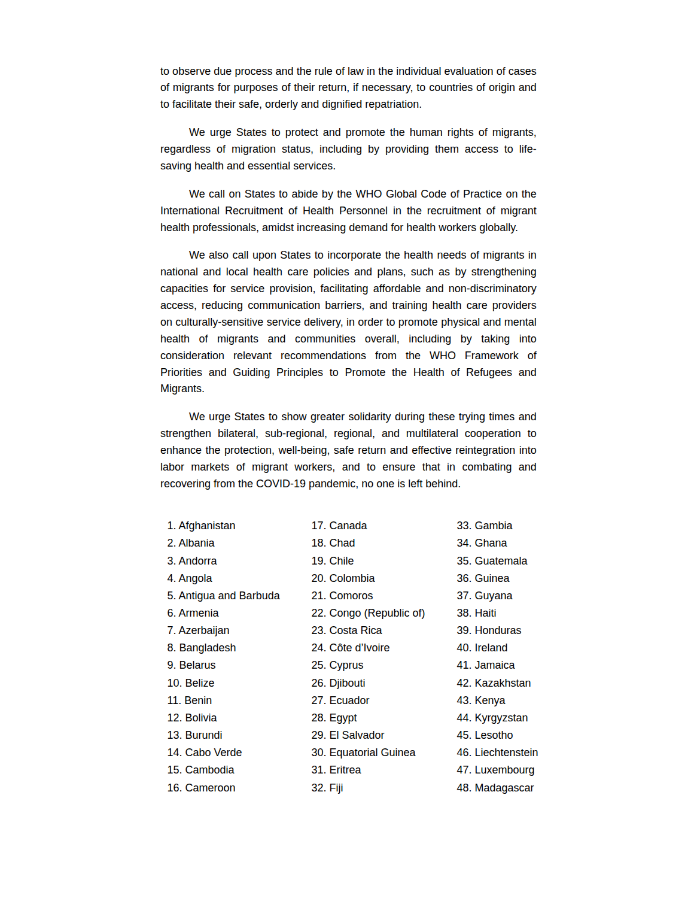to observe due process and the rule of law in the individual evaluation of cases of migrants for purposes of their return, if necessary, to countries of origin and to facilitate their safe, orderly and dignified repatriation.
We urge States to protect and promote the human rights of migrants, regardless of migration status, including by providing them access to life-saving health and essential services.
We call on States to abide by the WHO Global Code of Practice on the International Recruitment of Health Personnel in the recruitment of migrant health professionals, amidst increasing demand for health workers globally.
We also call upon States to incorporate the health needs of migrants in national and local health care policies and plans, such as by strengthening capacities for service provision, facilitating affordable and non-discriminatory access, reducing communication barriers, and training health care providers on culturally-sensitive service delivery, in order to promote physical and mental health of migrants and communities overall, including by taking into consideration relevant recommendations from the WHO Framework of Priorities and Guiding Principles to Promote the Health of Refugees and Migrants.
We urge States to show greater solidarity during these trying times and strengthen bilateral, sub-regional, regional, and multilateral cooperation to enhance the protection, well-being, safe return and effective reintegration into labor markets of migrant workers, and to ensure that in combating and recovering from the COVID-19 pandemic, no one is left behind.
1. Afghanistan
2. Albania
3. Andorra
4. Angola
5. Antigua and Barbuda
6. Armenia
7. Azerbaijan
8. Bangladesh
9. Belarus
10. Belize
11. Benin
12. Bolivia
13. Burundi
14. Cabo Verde
15. Cambodia
16. Cameroon
17. Canada
18. Chad
19. Chile
20. Colombia
21. Comoros
22. Congo (Republic of)
23. Costa Rica
24. Côte d’Ivoire
25. Cyprus
26. Djibouti
27. Ecuador
28. Egypt
29. El Salvador
30. Equatorial Guinea
31. Eritrea
32. Fiji
33. Gambia
34. Ghana
35. Guatemala
36. Guinea
37. Guyana
38. Haiti
39. Honduras
40. Ireland
41. Jamaica
42. Kazakhstan
43. Kenya
44. Kyrgyzstan
45. Lesotho
46. Liechtenstein
47. Luxembourg
48. Madagascar